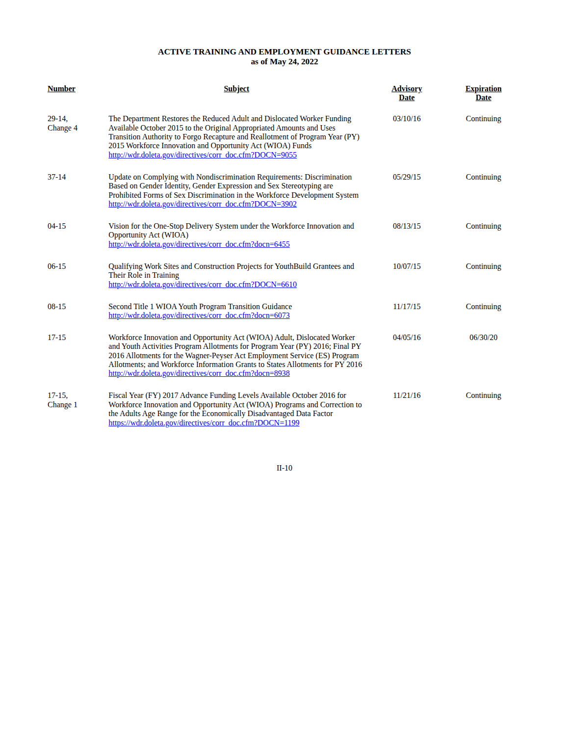ACTIVE TRAINING AND EMPLOYMENT GUIDANCE LETTERS
as of May 24, 2022
| Number | Subject | Advisory Date | Expiration Date |
| --- | --- | --- | --- |
| 29-14, Change 4 | The Department Restores the Reduced Adult and Dislocated Worker Funding Available October 2015 to the Original Appropriated Amounts and Uses Transition Authority to Forgo Recapture and Reallotment of Program Year (PY) 2015 Workforce Innovation and Opportunity Act (WIOA) Funds http://wdr.doleta.gov/directives/corr_doc.cfm?DOCN=9055 | 03/10/16 | Continuing |
| 37-14 | Update on Complying with Nondiscrimination Requirements: Discrimination Based on Gender Identity, Gender Expression and Sex Stereotyping are Prohibited Forms of Sex Discrimination in the Workforce Development System http://wdr.doleta.gov/directives/corr_doc.cfm?DOCN=3902 | 05/29/15 | Continuing |
| 04-15 | Vision for the One-Stop Delivery System under the Workforce Innovation and Opportunity Act (WIOA) http://wdr.doleta.gov/directives/corr_doc.cfm?docn=6455 | 08/13/15 | Continuing |
| 06-15 | Qualifying Work Sites and Construction Projects for YouthBuild Grantees and Their Role in Training http://wdr.doleta.gov/directives/corr_doc.cfm?DOCN=6610 | 10/07/15 | Continuing |
| 08-15 | Second Title 1 WIOA Youth Program Transition Guidance http://wdr.doleta.gov/directives/corr_doc.cfm?docn=6073 | 11/17/15 | Continuing |
| 17-15 | Workforce Innovation and Opportunity Act (WIOA) Adult, Dislocated Worker and Youth Activities Program Allotments for Program Year (PY) 2016; Final PY 2016 Allotments for the Wagner-Peyser Act Employment Service (ES) Program Allotments; and Workforce Information Grants to States Allotments for PY 2016 http://wdr.doleta.gov/directives/corr_doc.cfm?docn=8938 | 04/05/16 | 06/30/20 |
| 17-15, Change 1 | Fiscal Year (FY) 2017 Advance Funding Levels Available October 2016 for Workforce Innovation and Opportunity Act (WIOA) Programs and Correction to the Adults Age Range for the Economically Disadvantaged Data Factor https://wdr.doleta.gov/directives/corr_doc.cfm?DOCN=1199 | 11/21/16 | Continuing |
II-10